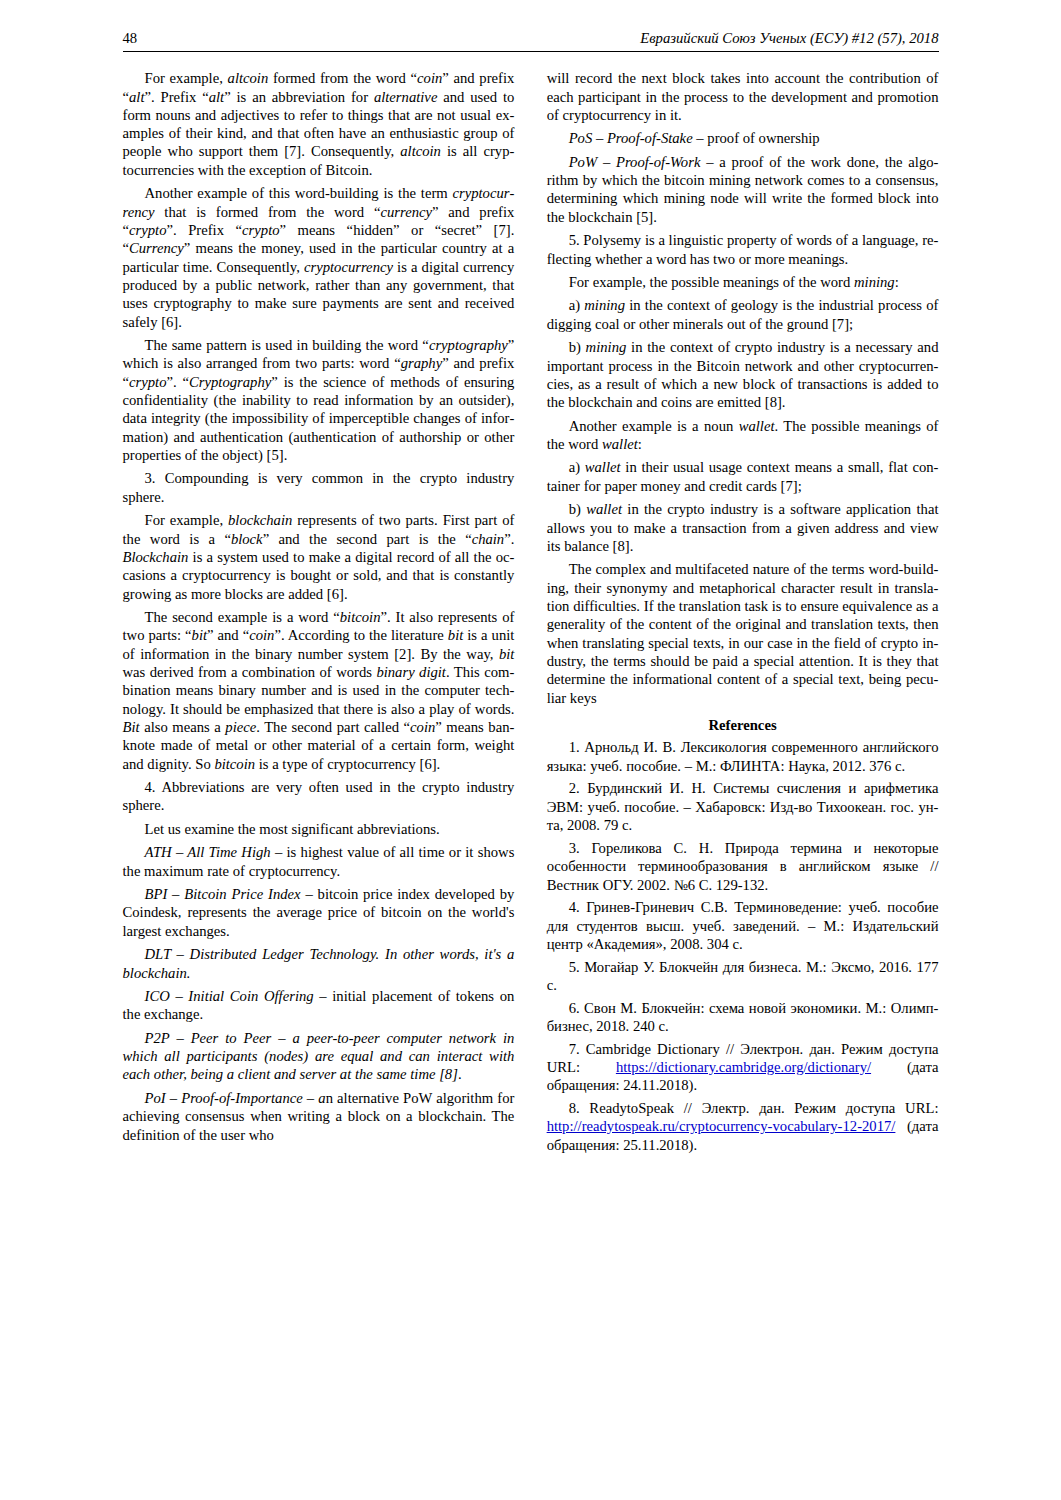48 Евразийский Союз Ученых (ЕСУ) #12 (57), 2018
For example, altcoin formed from the word “coin” and prefix “alt”. Prefix “alt” is an abbreviation for alternative and used to form nouns and adjectives to refer to things that are not usual examples of their kind, and that often have an enthusiastic group of people who support them [7]. Consequently, altcoin is all cryptocurrencies with the exception of Bitcoin.
Another example of this word-building is the term cryptocurrency that is formed from the word “currency” and prefix “crypto”. Prefix “crypto” means “hidden” or “secret” [7]. “Currency” means the money, used in the particular country at a particular time. Consequently, cryptocurrency is a digital currency produced by a public network, rather than any government, that uses cryptography to make sure payments are sent and received safely [6].
The same pattern is used in building the word “cryptography” which is also arranged from two parts: word “graphy” and prefix “crypto”. “Cryptography” is the science of methods of ensuring confidentiality (the inability to read information by an outsider), data integrity (the impossibility of imperceptible changes of information) and authentication (authentication of authorship or other properties of the object) [5].
3. Compounding is very common in the crypto industry sphere.
For example, blockchain represents of two parts. First part of the word is a “block” and the second part is the “chain”. Blockchain is a system used to make a digital record of all the occasions a cryptocurrency is bought or sold, and that is constantly growing as more blocks are added [6].
The second example is a word “bitcoin”. It also represents of two parts: “bit” and “coin”. According to the literature bit is a unit of information in the binary number system [2]. By the way, bit was derived from a combination of words binary digit. This combination means binary number and is used in the computer technology. It should be emphasized that there is also a play of words. Bit also means a piece. The second part called “coin” means banknote made of metal or other material of a certain form, weight and dignity. So bitcoin is a type of cryptocurrency [6].
4. Abbreviations are very often used in the crypto industry sphere.
Let us examine the most significant abbreviations.
ATH – All Time High – is highest value of all time or it shows the maximum rate of cryptocurrency.
BPI – Bitcoin Price Index – bitcoin price index developed by Coindesk, represents the average price of bitcoin on the world's largest exchanges.
DLT – Distributed Ledger Technology. In other words, it's a blockchain.
ICO – Initial Coin Offering – initial placement of tokens on the exchange.
P2P – Peer to Peer – a peer-to-peer computer network in which all participants (nodes) are equal and can interact with each other, being a client and server at the same time [8].
PoI – Proof-of-Importance – a n alternative PoW algorithm for achieving consensus when writing a block on a blockchain. The definition of the user who
will record the next block takes into account the contribution of each participant in the process to the development and promotion of cryptocurrency in it.
PoS – Proof-of-Stake – proof of ownership
PoW – Proof-of-Work – a proof of the work done, the algorithm by which the bitcoin mining network comes to a consensus, determining which mining node will write the formed block into the blockchain [5].
5. Polysemy is a linguistic property of words of a language, reflecting whether a word has two or more meanings.
For example, the possible meanings of the word mining:
a) mining in the context of geology is the industrial process of digging coal or other minerals out of the ground [7];
b) mining in the context of crypto industry is a necessary and important process in the Bitcoin network and other cryptocurrencies, as a result of which a new block of transactions is added to the blockchain and coins are emitted [8].
Another example is a noun wallet. The possible meanings of the word wallet:
a) wallet in their usual usage context means a small, flat container for paper money and credit cards [7];
b) wallet in the crypto industry is a software application that allows you to make a transaction from a given address and view its balance [8].
The complex and multifaceted nature of the terms word-building, their synonymy and metaphorical character result in translation difficulties. If the translation task is to ensure equivalence as a generality of the content of the original and translation texts, then when translating special texts, in our case in the field of crypto industry, the terms should be paid a special attention. It is they that determine the informational content of a special text, being peculiar keys
References
1. Арнольд И. В. Лексикология современного английского языка: учеб. пособие. – М.: ФЛИНТА: Наука, 2012. 376 с.
2. Бурдинский И. Н. Системы счисления и арифметика ЭВМ: учеб. пособие. – Хабаровск: Изд-во Тихоокеан. гос. ун-та, 2008. 79 с.
3. Гореликова С. Н. Природа термина и некоторые особенности терминообразования в английском языке // Вестник ОГУ. 2002. №6 С. 129-132.
4. Гринев-Гриневич С.В. Терминоведение: учеб. пособие для студентов высш. учеб. заведений. – М.: Издательский центр «Академия», 2008. 304 с.
5. Могайар У. Блокчейн для бизнеса. М.: Эксмо, 2016. 177 с.
6. Свон М. Блокчейн: схема новой экономики. М.: Олимп-бизнес, 2018. 240 с.
7. Cambridge Dictionary // Электрон. дан. Режим доступа URL: https://dictionary.cambridge.org/dictionary/ (дата обращения: 24.11.2018).
8. ReadytoSpeak // Электр. дан. Режим доступа URL: http://readytospeak.ru/cryptocurrency-vocabulary-12-2017/ (дата обращения: 25.11.2018).